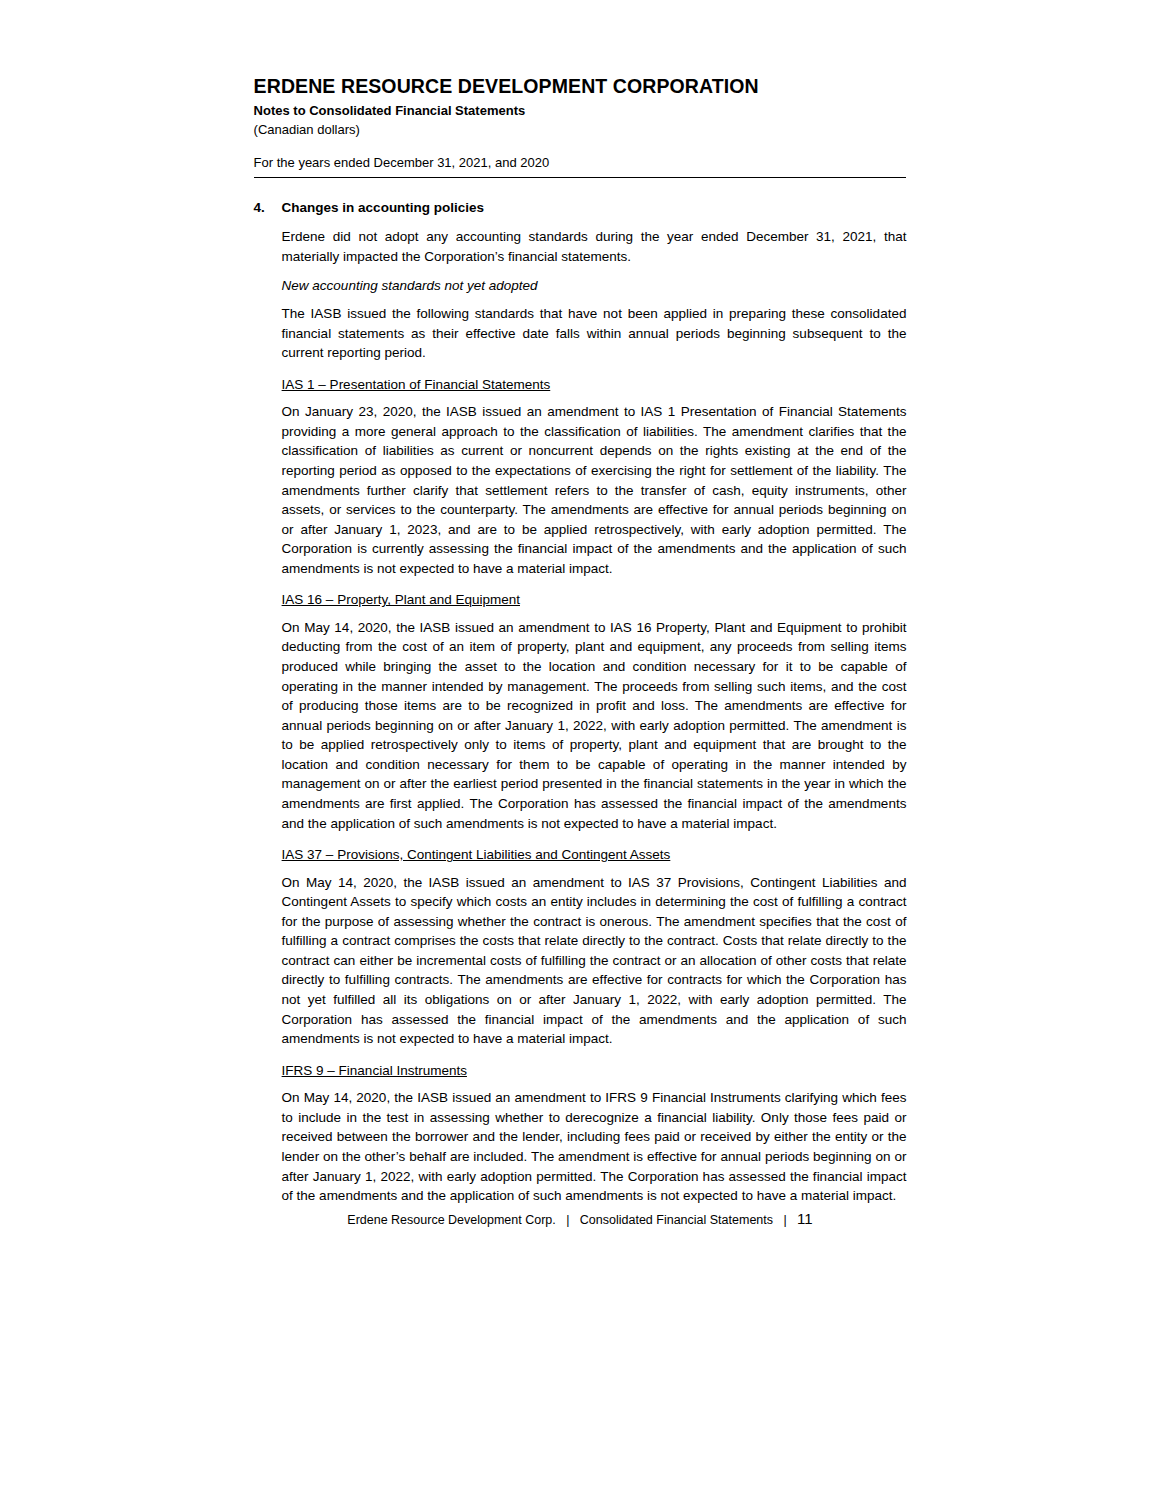ERDENE RESOURCE DEVELOPMENT CORPORATION
Notes to Consolidated Financial Statements
(Canadian dollars)
For the years ended December 31, 2021, and 2020
4. Changes in accounting policies
Erdene did not adopt any accounting standards during the year ended December 31, 2021, that materially impacted the Corporation’s financial statements.
New accounting standards not yet adopted
The IASB issued the following standards that have not been applied in preparing these consolidated financial statements as their effective date falls within annual periods beginning subsequent to the current reporting period.
IAS 1 – Presentation of Financial Statements
On January 23, 2020, the IASB issued an amendment to IAS 1 Presentation of Financial Statements providing a more general approach to the classification of liabilities. The amendment clarifies that the classification of liabilities as current or noncurrent depends on the rights existing at the end of the reporting period as opposed to the expectations of exercising the right for settlement of the liability. The amendments further clarify that settlement refers to the transfer of cash, equity instruments, other assets, or services to the counterparty. The amendments are effective for annual periods beginning on or after January 1, 2023, and are to be applied retrospectively, with early adoption permitted. The Corporation is currently assessing the financial impact of the amendments and the application of such amendments is not expected to have a material impact.
IAS 16 – Property, Plant and Equipment
On May 14, 2020, the IASB issued an amendment to IAS 16 Property, Plant and Equipment to prohibit deducting from the cost of an item of property, plant and equipment, any proceeds from selling items produced while bringing the asset to the location and condition necessary for it to be capable of operating in the manner intended by management. The proceeds from selling such items, and the cost of producing those items are to be recognized in profit and loss. The amendments are effective for annual periods beginning on or after January 1, 2022, with early adoption permitted. The amendment is to be applied retrospectively only to items of property, plant and equipment that are brought to the location and condition necessary for them to be capable of operating in the manner intended by management on or after the earliest period presented in the financial statements in the year in which the amendments are first applied. The Corporation has assessed the financial impact of the amendments and the application of such amendments is not expected to have a material impact.
IAS 37 – Provisions, Contingent Liabilities and Contingent Assets
On May 14, 2020, the IASB issued an amendment to IAS 37 Provisions, Contingent Liabilities and Contingent Assets to specify which costs an entity includes in determining the cost of fulfilling a contract for the purpose of assessing whether the contract is onerous. The amendment specifies that the cost of fulfilling a contract comprises the costs that relate directly to the contract. Costs that relate directly to the contract can either be incremental costs of fulfilling the contract or an allocation of other costs that relate directly to fulfilling contracts. The amendments are effective for contracts for which the Corporation has not yet fulfilled all its obligations on or after January 1, 2022, with early adoption permitted. The Corporation has assessed the financial impact of the amendments and the application of such amendments is not expected to have a material impact.
IFRS 9 – Financial Instruments
On May 14, 2020, the IASB issued an amendment to IFRS 9 Financial Instruments clarifying which fees to include in the test in assessing whether to derecognize a financial liability. Only those fees paid or received between the borrower and the lender, including fees paid or received by either the entity or the lender on the other’s behalf are included. The amendment is effective for annual periods beginning on or after January 1, 2022, with early adoption permitted. The Corporation has assessed the financial impact of the amendments and the application of such amendments is not expected to have a material impact.
Erdene Resource Development Corp. | Consolidated Financial Statements | 11